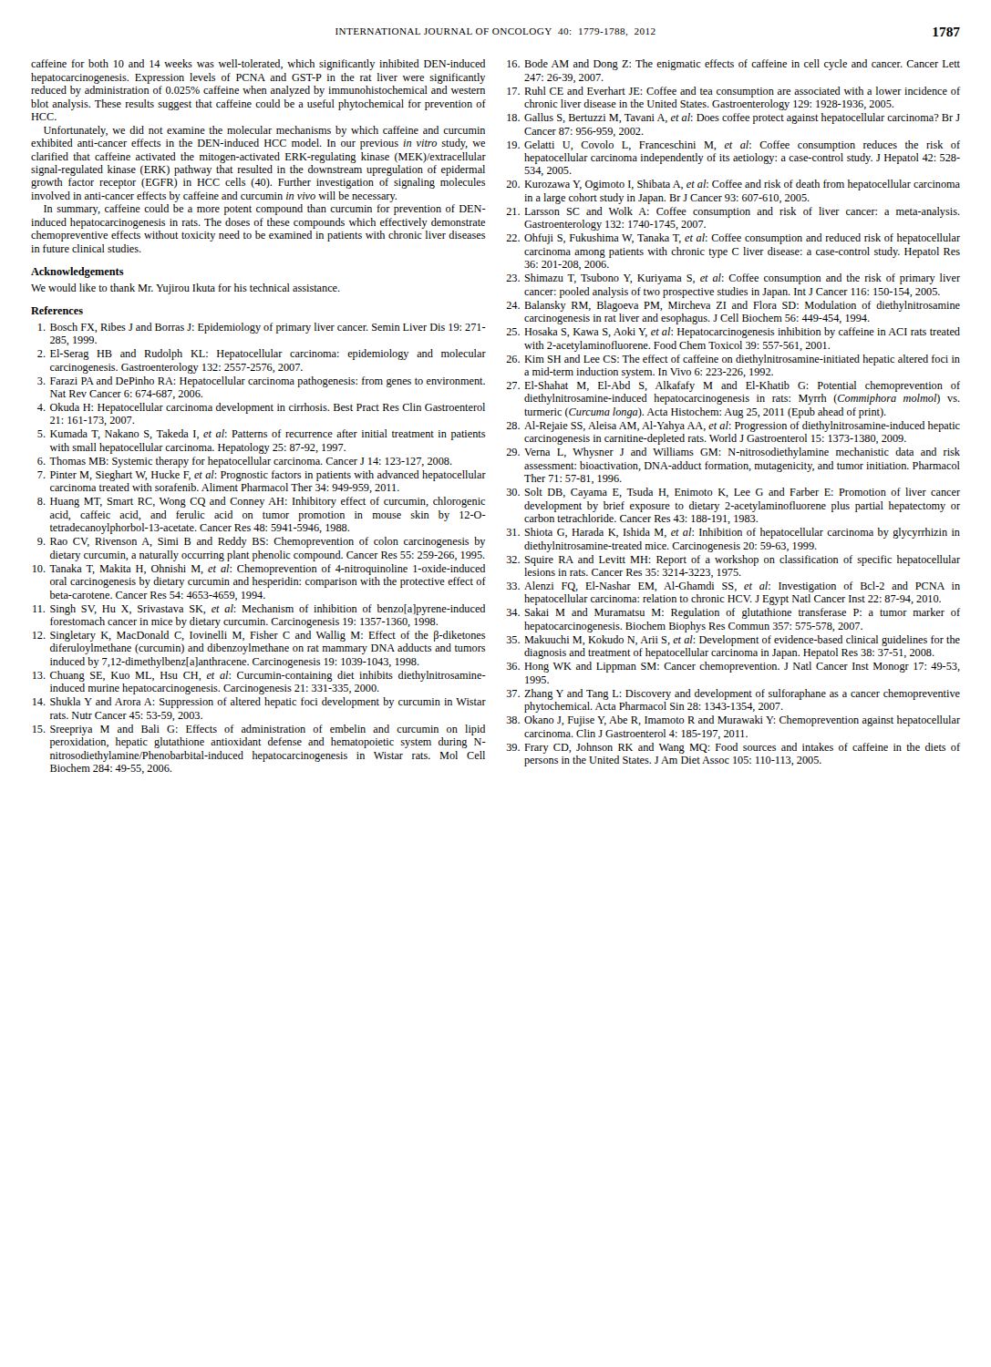INTERNATIONAL JOURNAL OF ONCOLOGY 40: 1779-1788, 2012 1787
caffeine for both 10 and 14 weeks was well-tolerated, which significantly inhibited DEN-induced hepatocarcinogenesis. Expression levels of PCNA and GST-P in the rat liver were significantly reduced by administration of 0.025% caffeine when analyzed by immunohistochemical and western blot analysis. These results suggest that caffeine could be a useful phytochemical for prevention of HCC.
Unfortunately, we did not examine the molecular mechanisms by which caffeine and curcumin exhibited anti-cancer effects in the DEN-induced HCC model. In our previous in vitro study, we clarified that caffeine activated the mitogen-activated ERK-regulating kinase (MEK)/extracellular signal-regulated kinase (ERK) pathway that resulted in the downstream upregulation of epidermal growth factor receptor (EGFR) in HCC cells (40). Further investigation of signaling molecules involved in anti-cancer effects by caffeine and curcumin in vivo will be necessary.
In summary, caffeine could be a more potent compound than curcumin for prevention of DEN-induced hepatocarcinogenesis in rats. The doses of these compounds which effectively demonstrate chemopreventive effects without toxicity need to be examined in patients with chronic liver diseases in future clinical studies.
Acknowledgements
We would like to thank Mr. Yujirou Ikuta for his technical assistance.
References
Bosch FX, Ribes J and Borras J: Epidemiology of primary liver cancer. Semin Liver Dis 19: 271-285, 1999.
El-Serag HB and Rudolph KL: Hepatocellular carcinoma: epidemiology and molecular carcinogenesis. Gastroenterology 132: 2557-2576, 2007.
Farazi PA and DePinho RA: Hepatocellular carcinoma pathogenesis: from genes to environment. Nat Rev Cancer 6: 674-687, 2006.
Okuda H: Hepatocellular carcinoma development in cirrhosis. Best Pract Res Clin Gastroenterol 21: 161-173, 2007.
Kumada T, Nakano S, Takeda I, et al: Patterns of recurrence after initial treatment in patients with small hepatocellular carcinoma. Hepatology 25: 87-92, 1997.
Thomas MB: Systemic therapy for hepatocellular carcinoma. Cancer J 14: 123-127, 2008.
Pinter M, Sieghart W, Hucke F, et al: Prognostic factors in patients with advanced hepatocellular carcinoma treated with sorafenib. Aliment Pharmacol Ther 34: 949-959, 2011.
Huang MT, Smart RC, Wong CQ and Conney AH: Inhibitory effect of curcumin, chlorogenic acid, caffeic acid, and ferulic acid on tumor promotion in mouse skin by 12-O-tetradecanoylphorbol-13-acetate. Cancer Res 48: 5941-5946, 1988.
Rao CV, Rivenson A, Simi B and Reddy BS: Chemoprevention of colon carcinogenesis by dietary curcumin, a naturally occurring plant phenolic compound. Cancer Res 55: 259-266, 1995.
Tanaka T, Makita H, Ohnishi M, et al: Chemoprevention of 4-nitroquinoline 1-oxide-induced oral carcinogenesis by dietary curcumin and hesperidin: comparison with the protective effect of beta-carotene. Cancer Res 54: 4653-4659, 1994.
Singh SV, Hu X, Srivastava SK, et al: Mechanism of inhibition of benzo[a]pyrene-induced forestomach cancer in mice by dietary curcumin. Carcinogenesis 19: 1357-1360, 1998.
Singletary K, MacDonald C, Iovinelli M, Fisher C and Wallig M: Effect of the β-diketones diferuloylmethane (curcumin) and dibenzoylmethane on rat mammary DNA adducts and tumors induced by 7,12-dimethylbenz[a]anthracene. Carcinogenesis 19: 1039-1043, 1998.
Chuang SE, Kuo ML, Hsu CH, et al: Curcumin-containing diet inhibits diethylnitrosamine-induced murine hepatocarcinogenesis. Carcinogenesis 21: 331-335, 2000.
Shukla Y and Arora A: Suppression of altered hepatic foci development by curcumin in Wistar rats. Nutr Cancer 45: 53-59, 2003.
Sreepriya M and Bali G: Effects of administration of embelin and curcumin on lipid peroxidation, hepatic glutathione antioxidant defense and hematopoietic system during N-nitrosodiethylamine/Phenobarbital-induced hepatocarcinogenesis in Wistar rats. Mol Cell Biochem 284: 49-55, 2006.
Bode AM and Dong Z: The enigmatic effects of caffeine in cell cycle and cancer. Cancer Lett 247: 26-39, 2007.
Ruhl CE and Everhart JE: Coffee and tea consumption are associated with a lower incidence of chronic liver disease in the United States. Gastroenterology 129: 1928-1936, 2005.
Gallus S, Bertuzzi M, Tavani A, et al: Does coffee protect against hepatocellular carcinoma? Br J Cancer 87: 956-959, 2002.
Gelatti U, Covolo L, Franceschini M, et al: Coffee consumption reduces the risk of hepatocellular carcinoma independently of its aetiology: a case-control study. J Hepatol 42: 528-534, 2005.
Kurozawa Y, Ogimoto I, Shibata A, et al: Coffee and risk of death from hepatocellular carcinoma in a large cohort study in Japan. Br J Cancer 93: 607-610, 2005.
Larsson SC and Wolk A: Coffee consumption and risk of liver cancer: a meta-analysis. Gastroenterology 132: 1740-1745, 2007.
Ohfuji S, Fukushima W, Tanaka T, et al: Coffee consumption and reduced risk of hepatocellular carcinoma among patients with chronic type C liver disease: a case-control study. Hepatol Res 36: 201-208, 2006.
Shimazu T, Tsubono Y, Kuriyama S, et al: Coffee consumption and the risk of primary liver cancer: pooled analysis of two prospective studies in Japan. Int J Cancer 116: 150-154, 2005.
Balansky RM, Blagoeva PM, Mircheva ZI and Flora SD: Modulation of diethylnitrosamine carcinogenesis in rat liver and esophagus. J Cell Biochem 56: 449-454, 1994.
Hosaka S, Kawa S, Aoki Y, et al: Hepatocarcinogenesis inhibition by caffeine in ACI rats treated with 2-acetylaminofluorene. Food Chem Toxicol 39: 557-561, 2001.
Kim SH and Lee CS: The effect of caffeine on diethylnitrosamine-initiated hepatic altered foci in a mid-term induction system. In Vivo 6: 223-226, 1992.
El-Shahat M, El-Abd S, Alkafafy M and El-Khatib G: Potential chemoprevention of diethylnitrosamine-induced hepatocarcinogenesis in rats: Myrrh (Commiphora molmol) vs. turmeric (Curcuma longa). Acta Histochem: Aug 25, 2011 (Epub ahead of print).
Al-Rejaie SS, Aleisa AM, Al-Yahya AA, et al: Progression of diethylnitrosamine-induced hepatic carcinogenesis in carnitine-depleted rats. World J Gastroenterol 15: 1373-1380, 2009.
Verna L, Whysner J and Williams GM: N-nitrosodiethylamine mechanistic data and risk assessment: bioactivation, DNA-adduct formation, mutagenicity, and tumor initiation. Pharmacol Ther 71: 57-81, 1996.
Solt DB, Cayama E, Tsuda H, Enimoto K, Lee G and Farber E: Promotion of liver cancer development by brief exposure to dietary 2-acetylaminofluorene plus partial hepatectomy or carbon tetrachloride. Cancer Res 43: 188-191, 1983.
Shiota G, Harada K, Ishida M, et al: Inhibition of hepatocellular carcinoma by glycyrrhizin in diethylnitrosamine-treated mice. Carcinogenesis 20: 59-63, 1999.
Squire RA and Levitt MH: Report of a workshop on classification of specific hepatocellular lesions in rats. Cancer Res 35: 3214-3223, 1975.
Alenzi FQ, El-Nashar EM, Al-Ghamdi SS, et al: Investigation of Bcl-2 and PCNA in hepatocellular carcinoma: relation to chronic HCV. J Egypt Natl Cancer Inst 22: 87-94, 2010.
Sakai M and Muramatsu M: Regulation of glutathione transferase P: a tumor marker of hepatocarcinogenesis. Biochem Biophys Res Commun 357: 575-578, 2007.
Makuuchi M, Kokudo N, Arii S, et al: Development of evidence-based clinical guidelines for the diagnosis and treatment of hepatocellular carcinoma in Japan. Hepatol Res 38: 37-51, 2008.
Hong WK and Lippman SM: Cancer chemoprevention. J Natl Cancer Inst Monogr 17: 49-53, 1995.
Zhang Y and Tang L: Discovery and development of sulforaphane as a cancer chemopreventive phytochemical. Acta Pharmacol Sin 28: 1343-1354, 2007.
Okano J, Fujise Y, Abe R, Imamoto R and Murawaki Y: Chemoprevention against hepatocellular carcinoma. Clin J Gastroenterol 4: 185-197, 2011.
Frary CD, Johnson RK and Wang MQ: Food sources and intakes of caffeine in the diets of persons in the United States. J Am Diet Assoc 105: 110-113, 2005.